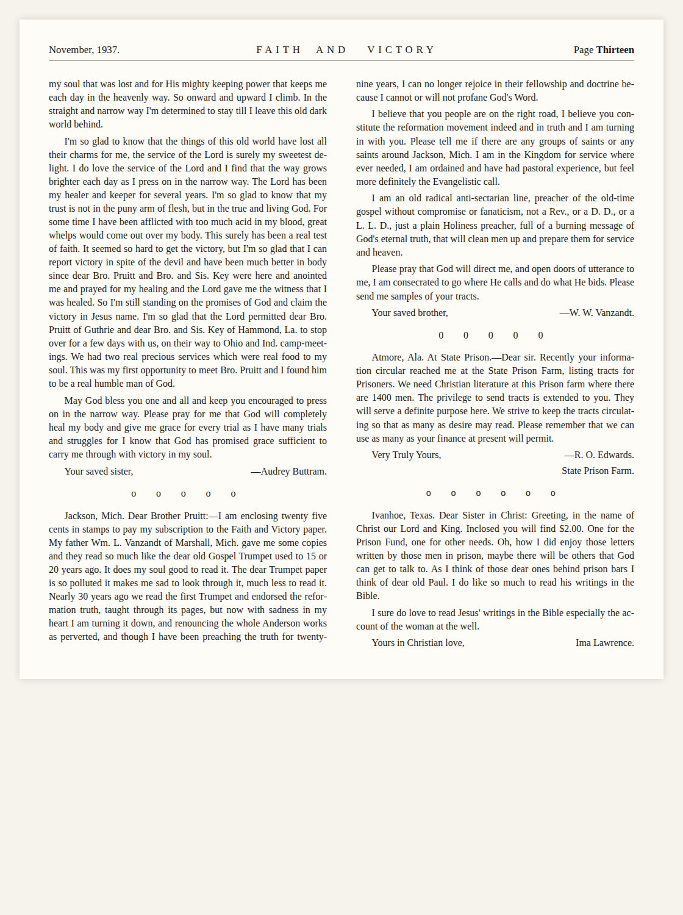November, 1937. FAITH AND VICTORY Page Thirteen
my soul that was lost and for His mighty keeping power that keeps me each day in the heavenly way. So onward and upward I climb. In the straight and narrow way I'm determined to stay till I leave this old dark world behind.
I'm so glad to know that the things of this old world have lost all their charms for me, the service of the Lord is surely my sweetest delight. I do love the service of the Lord and I find that the way grows brighter each day as I press on in the narrow way. The Lord has been my healer and keeper for several years. I'm so glad to know that my trust is not in the puny arm of flesh, but in the true and living God. For some time I have been afflicted with too much acid in my blood, great whelps would come out over my body. This surely has been a real test of faith. It seemed so hard to get the victory, but I'm so glad that I can report victory in spite of the devil and have been much better in body since dear Bro. Pruitt and Bro. and Sis. Key were here and anointed me and prayed for my healing and the Lord gave me the witness that I was healed. So I'm still standing on the promises of God and claim the victory in Jesus name. I'm so glad that the Lord permitted dear Bro. Pruitt of Guthrie and dear Bro. and Sis. Key of Hammond, La. to stop over for a few days with us, on their way to Ohio and Ind. camp-meetings. We had two real precious services which were real food to my soul. This was my first opportunity to meet Bro. Pruitt and I found him to be a real humble man of God.
May God bless you one and all and keep you encouraged to press on in the narrow way. Please pray for me that God will completely heal my body and give me grace for every trial as I have many trials and struggles for I know that God has promised grace sufficient to carry me through with victory in my soul.
Your saved sister, —Audrey Buttram.
o o o o o
Jackson, Mich. Dear Brother Pruitt:—I am enclosing twenty five cents in stamps to pay my subscription to the Faith and Victory paper. My father Wm. L. Vanzandt of Marshall, Mich. gave me some copies and they read so much like the dear old Gospel Trumpet used to 15 or 20 years ago. It does my soul good to read it. The dear Trumpet paper is so polluted it makes me sad to look through it, much less to read it. Nearly 30 years ago we read the first Trumpet and endorsed the reformation truth, taught through its pages, but now with sadness in my heart I am turning it down, and renouncing the whole Anderson works as perverted, and though I have been preaching the truth for twenty-nine years, I can no longer rejoice in their fellowship and doctrine because I cannot or will not profane God's Word.
I believe that you people are on the right road, I believe you constitute the reformation movement indeed and in truth and I am turning in with you. Please tell me if there are any groups of saints or any saints around Jackson, Mich. I am in the Kingdom for service where ever needed, I am ordained and have had pastoral experience, but feel more definitely the Evangelistic call.
I am an old radical anti-sectarian line, preacher of the old-time gospel without compromise or fanaticism, not a Rev., or a D. D., or a L. L. D., just a plain Holiness preacher, full of a burning message of God's eternal truth, that will clean men up and prepare them for service and heaven.
Please pray that God will direct me, and open doors of utterance to me, I am consecrated to go where He calls and do what He bids. Please send me samples of your tracts.
Your saved brother, —W. W. Vanzandt.
0 0 0 0 0
Atmore, Ala. At State Prison.—Dear sir. Recently your information circular reached me at the State Prison Farm, listing tracts for Prisoners. We need Christian literature at this Prison farm where there are 1400 men. The privilege to send tracts is extended to you. They will serve a definite purpose here. We strive to keep the tracts circulating so that as many as desire may read. Please remember that we can use as many as your finance at present will permit.
Very Truly Yours, —R. O. Edwards.
State Prison Farm.
o o o o o o
Ivanhoe, Texas. Dear Sister in Christ: Greeting, in the name of Christ our Lord and King. Inclosed you will find $2.00. One for the Prison Fund, one for other needs. Oh, how I did enjoy those letters written by those men in prison, maybe there will be others that God can get to talk to. As I think of those dear ones behind prison bars I think of dear old Paul. I do like so much to read his writings in the Bible.
I sure do love to read Jesus' writings in the Bible especially the account of the woman at the well.
Yours in Christian love, Ima Lawrence.